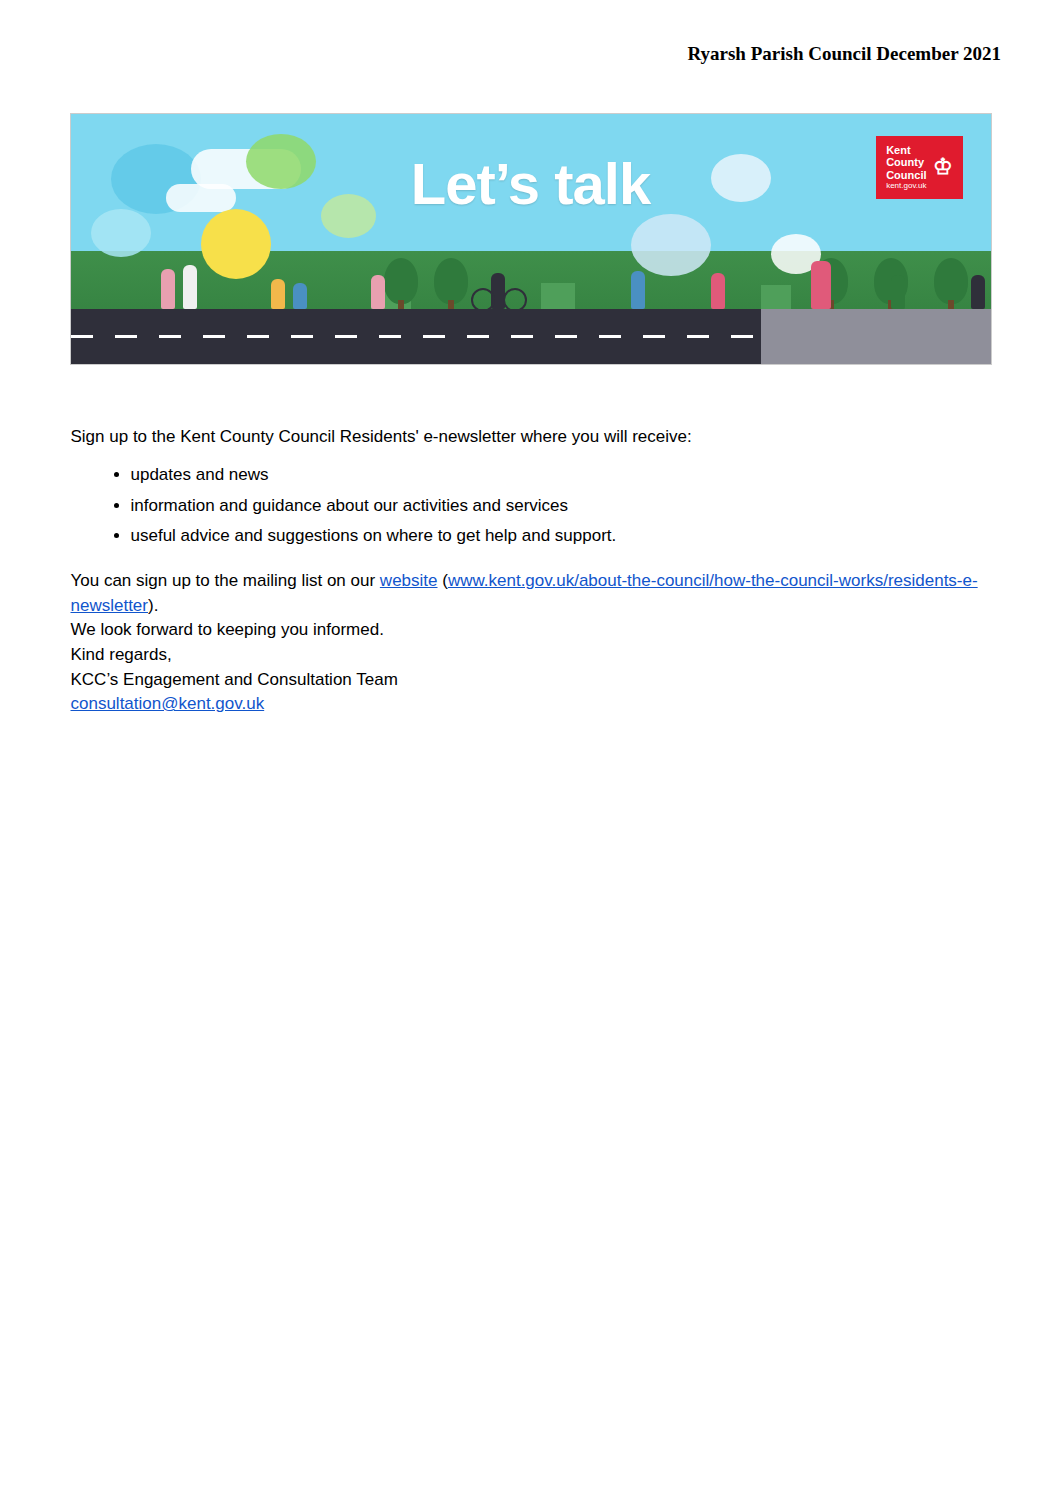Ryarsh Parish Council December 2021
Let’s talk
Kent
County
Council kent.gov.uk
♔
Sign up to the Kent County Council Residents' e-newsletter where you will receive:
updates and news
information and guidance about our activities and services
useful advice and suggestions on where to get help and support.
You can sign up to the mailing list on our website (www.kent.gov.uk/about-the-council/how-the-council-works/residents-e-newsletter).
We look forward to keeping you informed.
Kind regards,
KCC’s Engagement and Consultation Team
consultation@kent.gov.uk